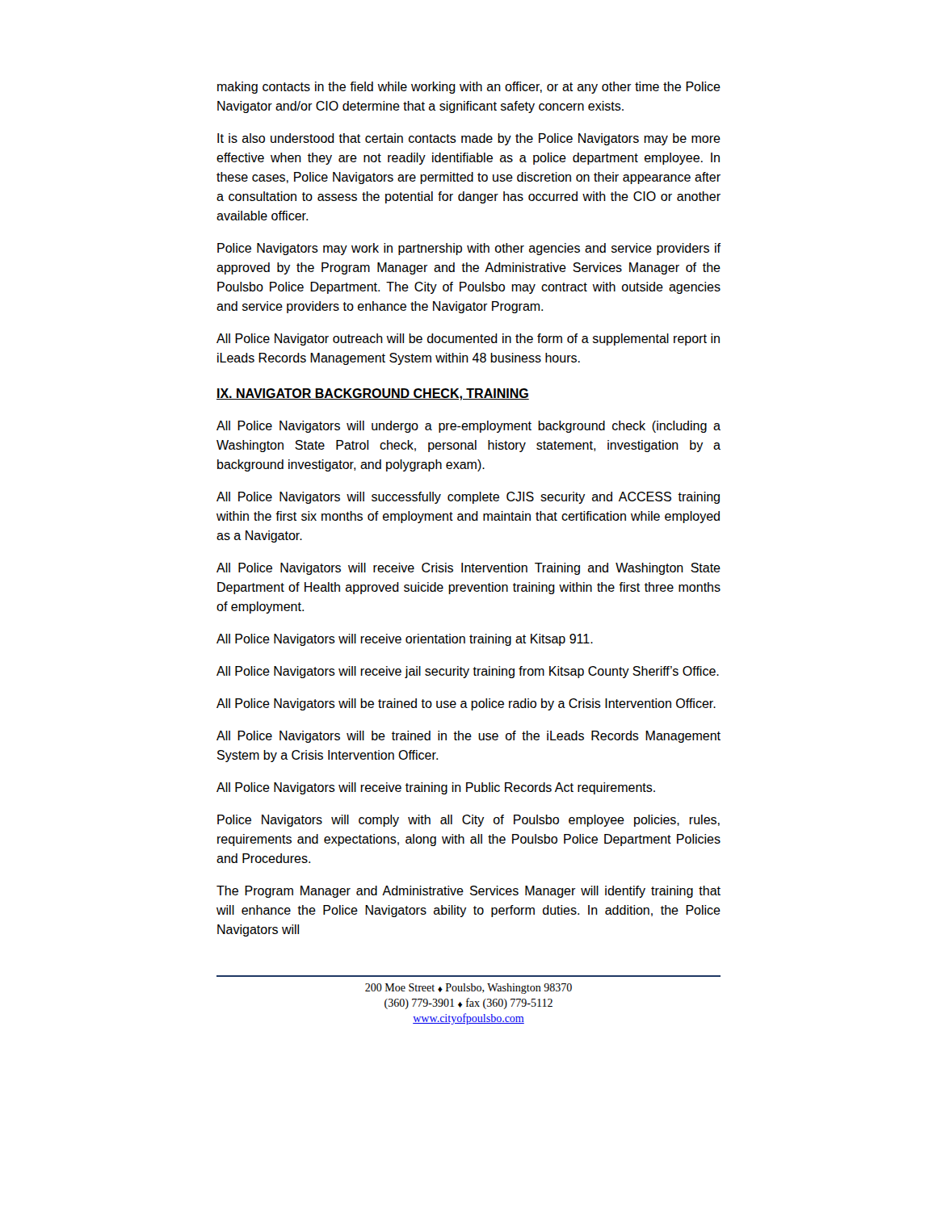making contacts in the field while working with an officer, or at any other time the Police Navigator and/or CIO determine that a significant safety concern exists.
It is also understood that certain contacts made by the Police Navigators may be more effective when they are not readily identifiable as a police department employee. In these cases, Police Navigators are permitted to use discretion on their appearance after a consultation to assess the potential for danger has occurred with the CIO or another available officer.
Police Navigators may work in partnership with other agencies and service providers if approved by the Program Manager and the Administrative Services Manager of the Poulsbo Police Department. The City of Poulsbo may contract with outside agencies and service providers to enhance the Navigator Program.
All Police Navigator outreach will be documented in the form of a supplemental report in iLeads Records Management System within 48 business hours.
IX. NAVIGATOR BACKGROUND CHECK, TRAINING
All Police Navigators will undergo a pre-employment background check (including a Washington State Patrol check, personal history statement, investigation by a background investigator, and polygraph exam).
All Police Navigators will successfully complete CJIS security and ACCESS training within the first six months of employment and maintain that certification while employed as a Navigator.
All Police Navigators will receive Crisis Intervention Training and Washington State Department of Health approved suicide prevention training within the first three months of employment.
All Police Navigators will receive orientation training at Kitsap 911.
All Police Navigators will receive jail security training from Kitsap County Sheriff’s Office.
All Police Navigators will be trained to use a police radio by a Crisis Intervention Officer.
All Police Navigators will be trained in the use of the iLeads Records Management System by a Crisis Intervention Officer.
All Police Navigators will receive training in Public Records Act requirements.
Police Navigators will comply with all City of Poulsbo employee policies, rules, requirements and expectations, along with all the Poulsbo Police Department Policies and Procedures.
The Program Manager and Administrative Services Manager will identify training that will enhance the Police Navigators ability to perform duties. In addition, the Police Navigators will
200 Moe Street ♦ Poulsbo, Washington 98370
(360) 779-3901 ♦ fax (360) 779-5112
www.cityofpoulsbo.com